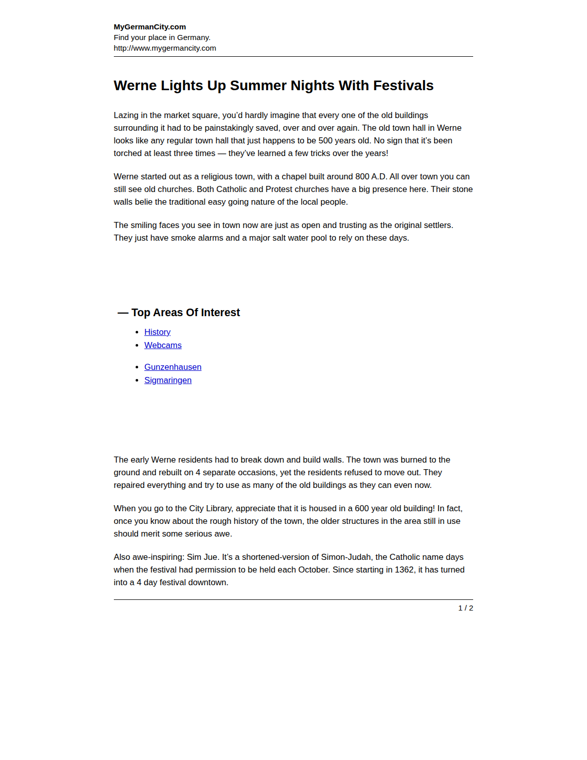MyGermanCity.com
Find your place in Germany.
http://www.mygermancity.com
Werne Lights Up Summer Nights With Festivals
Lazing in the market square, you’d hardly imagine that every one of the old buildings surrounding it had to be painstakingly saved, over and over again. The old town hall in Werne looks like any regular town hall that just happens to be 500 years old. No sign that it’s been torched at least three times — they’ve learned a few tricks over the years!
Werne started out as a religious town, with a chapel built around 800 A.D. All over town you can still see old churches. Both Catholic and Protest churches have a big presence here. Their stone walls belie the traditional easy going nature of the local people.
The smiling faces you see in town now are just as open and trusting as the original settlers. They just have smoke alarms and a major salt water pool to rely on these days.
— Top Areas Of Interest
History
Webcams
Gunzenhausen
Sigmaringen
The early Werne residents had to break down and build walls. The town was burned to the ground and rebuilt on 4 separate occasions, yet the residents refused to move out. They repaired everything and try to use as many of the old buildings as they can even now.
When you go to the City Library, appreciate that it is housed in a 600 year old building! In fact, once you know about the rough history of the town, the older structures in the area still in use should merit some serious awe.
Also awe-inspiring: Sim Jue. It’s a shortened-version of Simon-Judah, the Catholic name days when the festival had permission to be held each October. Since starting in 1362, it has turned into a 4 day festival downtown.
1 / 2